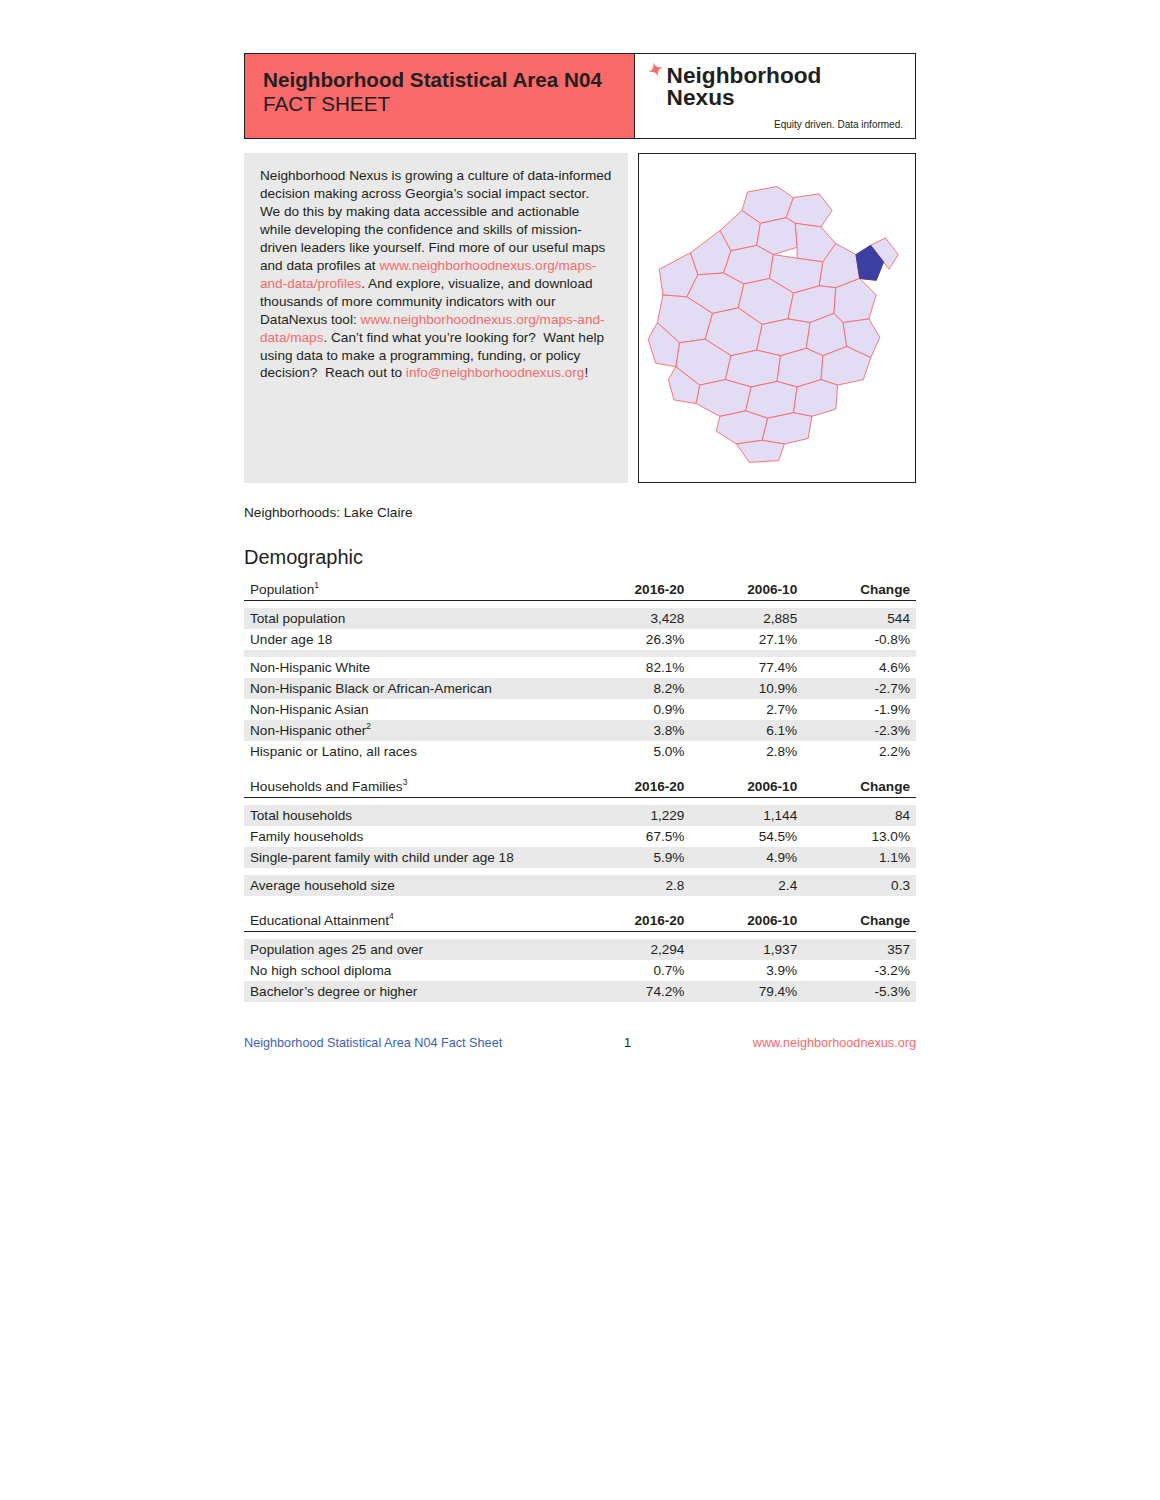Neighborhood Statistical Area N04
FACT SHEET
✦Neighborhood
Nexus
Equity driven. Data informed.
Neighborhood Nexus is growing a culture of data-informed decision making across Georgia’s social impact sector. We do this by making data accessible and actionable while developing the confidence and skills of mission-driven leaders like yourself. Find more of our useful maps and data profiles at www.neighborhoodnexus.org/maps-and-data/profiles. And explore, visualize, and download thousands of more community indicators with our DataNexus tool: www.neighborhoodnexus.org/maps-and-data/maps. Can’t find what you’re looking for? Want help using data to make a programming, funding, or policy decision? Reach out to info@neighborhoodnexus.org!
Neighborhoods: Lake Claire
Demographic
| Population 1 | 2016-20 | 2006-10 | Change |
| --- | --- | --- | --- |
| Total population | 3,428 | 2,885 | 544 |
| Under age 18 | 26.3% | 27.1% | -0.8% |
| Non-Hispanic White | 82.1% | 77.4% | 4.6% |
| Non-Hispanic Black or African-American | 8.2% | 10.9% | -2.7% |
| Non-Hispanic Asian | 0.9% | 2.7% | -1.9% |
| Non-Hispanic other 2 | 3.8% | 6.1% | -2.3% |
| Hispanic or Latino, all races | 5.0% | 2.8% | 2.2% |
| Households and Families 3 | 2016-20 | 2006-10 | Change |
| --- | --- | --- | --- |
| Total households | 1,229 | 1,144 | 84 |
| Family households | 67.5% | 54.5% | 13.0% |
| Single-parent family with child under age 18 | 5.9% | 4.9% | 1.1% |
| Average household size | 2.8 | 2.4 | 0.3 |
| Educational Attainment 4 | 2016-20 | 2006-10 | Change |
| --- | --- | --- | --- |
| Population ages 25 and over | 2,294 | 1,937 | 357 |
| No high school diploma | 0.7% | 3.9% | -3.2% |
| Bachelor’s degree or higher | 74.2% | 79.4% | -5.3% |
Neighborhood Statistical Area N04 Fact Sheet
1
www.neighborhoodnexus.org